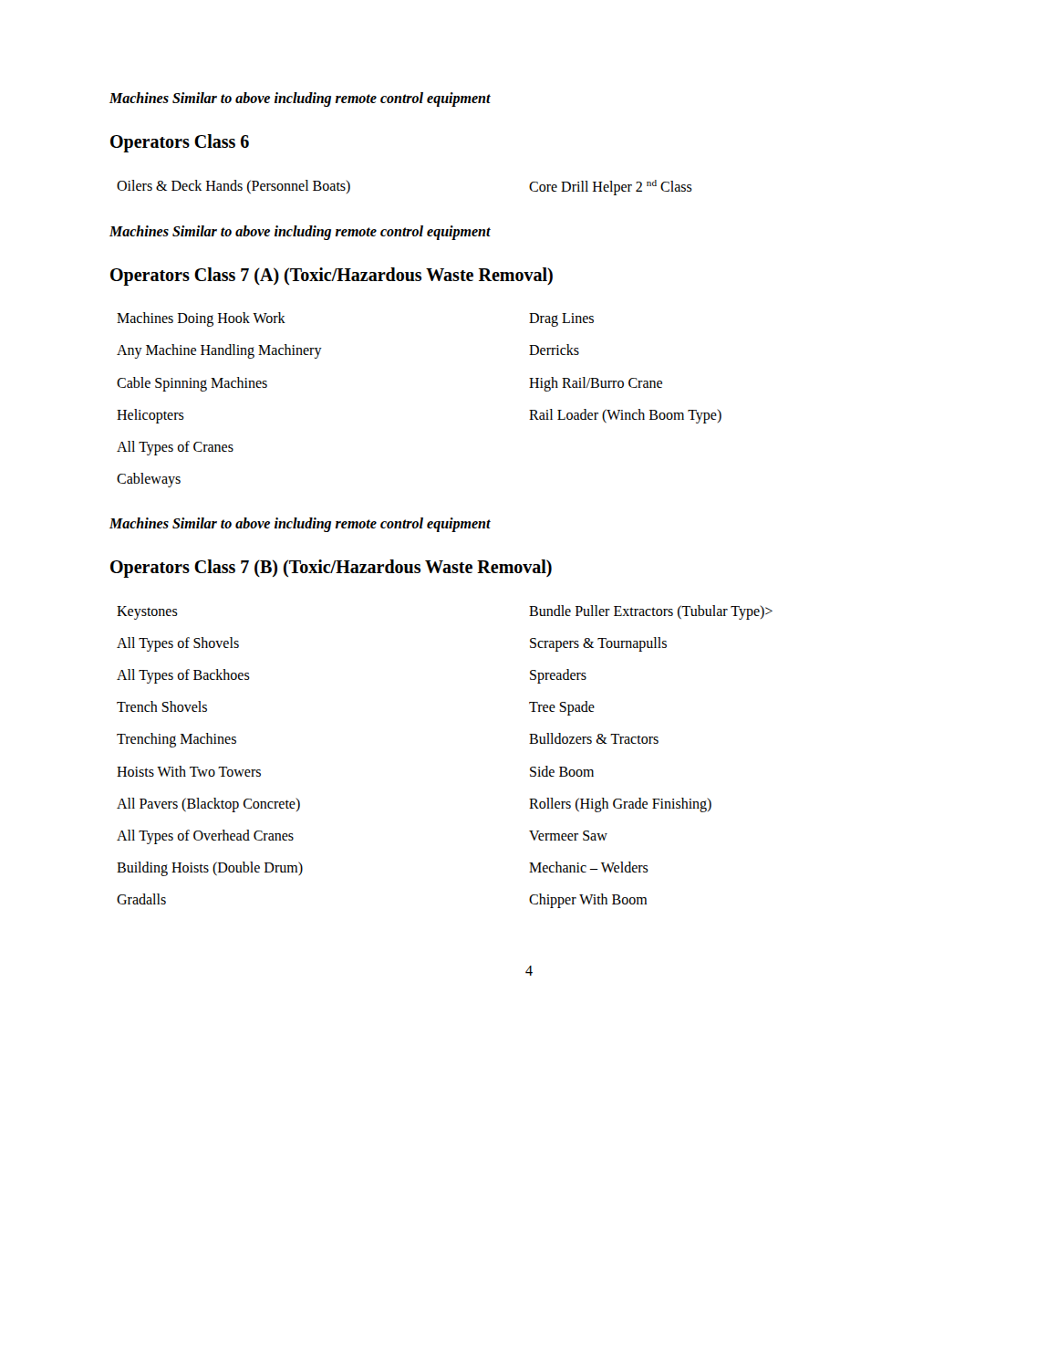Machines Similar to above including remote control equipment
Operators Class 6
| Oilers & Deck Hands (Personnel Boats) | Core Drill Helper 2 nd Class |
Machines Similar to above including remote control equipment
Operators Class 7 (A) (Toxic/Hazardous Waste Removal)
| Machines Doing Hook Work | Drag Lines |
| Any Machine Handling Machinery | Derricks |
| Cable Spinning Machines | High Rail/Burro Crane |
| Helicopters | Rail Loader (Winch Boom Type) |
| All Types of Cranes | |
| Cableways | |
Machines Similar to above including remote control equipment
Operators Class 7 (B) (Toxic/Hazardous Waste Removal)
| Keystones | Bundle Puller Extractors (Tubular Type)> |
| All Types of Shovels | Scrapers & Tournapulls |
| All Types of Backhoes | Spreaders |
| Trench Shovels | Tree Spade |
| Trenching Machines | Bulldozers & Tractors |
| Hoists With Two Towers | Side Boom |
| All Pavers (Blacktop Concrete) | Rollers (High Grade Finishing) |
| All Types of Overhead Cranes | Vermeer Saw |
| Building Hoists (Double Drum) | Mechanic – Welders |
| Gradalls | Chipper With Boom |
4